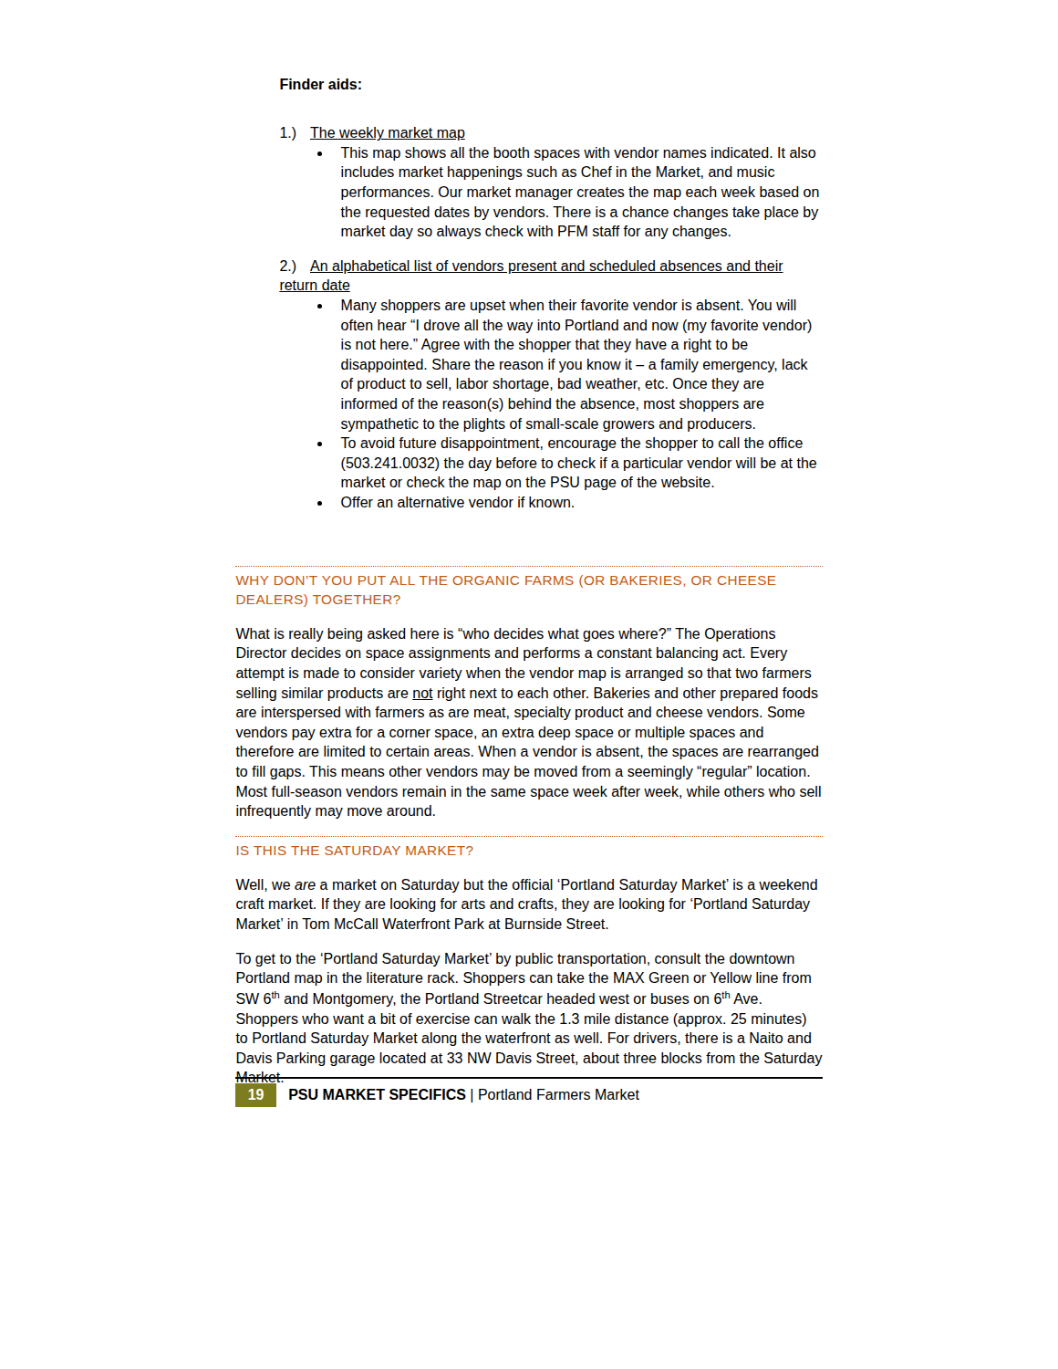Finder aids:
1.) The weekly market map
This map shows all the booth spaces with vendor names indicated. It also includes market happenings such as Chef in the Market, and music performances. Our market manager creates the map each week based on the requested dates by vendors. There is a chance changes take place by market day so always check with PFM staff for any changes.
2.) An alphabetical list of vendors present and scheduled absences and their return date
Many shoppers are upset when their favorite vendor is absent. You will often hear “I drove all the way into Portland and now (my favorite vendor) is not here.” Agree with the shopper that they have a right to be disappointed. Share the reason if you know it – a family emergency, lack of product to sell, labor shortage, bad weather, etc. Once they are informed of the reason(s) behind the absence, most shoppers are sympathetic to the plights of small-scale growers and producers.
To avoid future disappointment, encourage the shopper to call the office (503.241.0032) the day before to check if a particular vendor will be at the market or check the map on the PSU page of the website.
Offer an alternative vendor if known.
Why don’t you put all the organic farms (or bakeries, or cheese dealers) together?
What is really being asked here is “who decides what goes where?” The Operations Director decides on space assignments and performs a constant balancing act. Every attempt is made to consider variety when the vendor map is arranged so that two farmers selling similar products are not right next to each other. Bakeries and other prepared foods are interspersed with farmers as are meat, specialty product and cheese vendors. Some vendors pay extra for a corner space, an extra deep space or multiple spaces and therefore are limited to certain areas. When a vendor is absent, the spaces are rearranged to fill gaps. This means other vendors may be moved from a seemingly “regular” location. Most full-season vendors remain in the same space week after week, while others who sell infrequently may move around.
Is this the Saturday Market?
Well, we are a market on Saturday but the official ‘Portland Saturday Market’ is a weekend craft market. If they are looking for arts and crafts, they are looking for ‘Portland Saturday Market’ in Tom McCall Waterfront Park at Burnside Street.
To get to the ‘Portland Saturday Market’ by public transportation, consult the downtown Portland map in the literature rack. Shoppers can take the MAX Green or Yellow line from SW 6th and Montgomery, the Portland Streetcar headed west or buses on 6th Ave. Shoppers who want a bit of exercise can walk the 1.3 mile distance (approx. 25 minutes) to Portland Saturday Market along the waterfront as well. For drivers, there is a Naito and Davis Parking garage located at 33 NW Davis Street, about three blocks from the Saturday Market.
19 PSU MARKET SPECIFICS | Portland Farmers Market